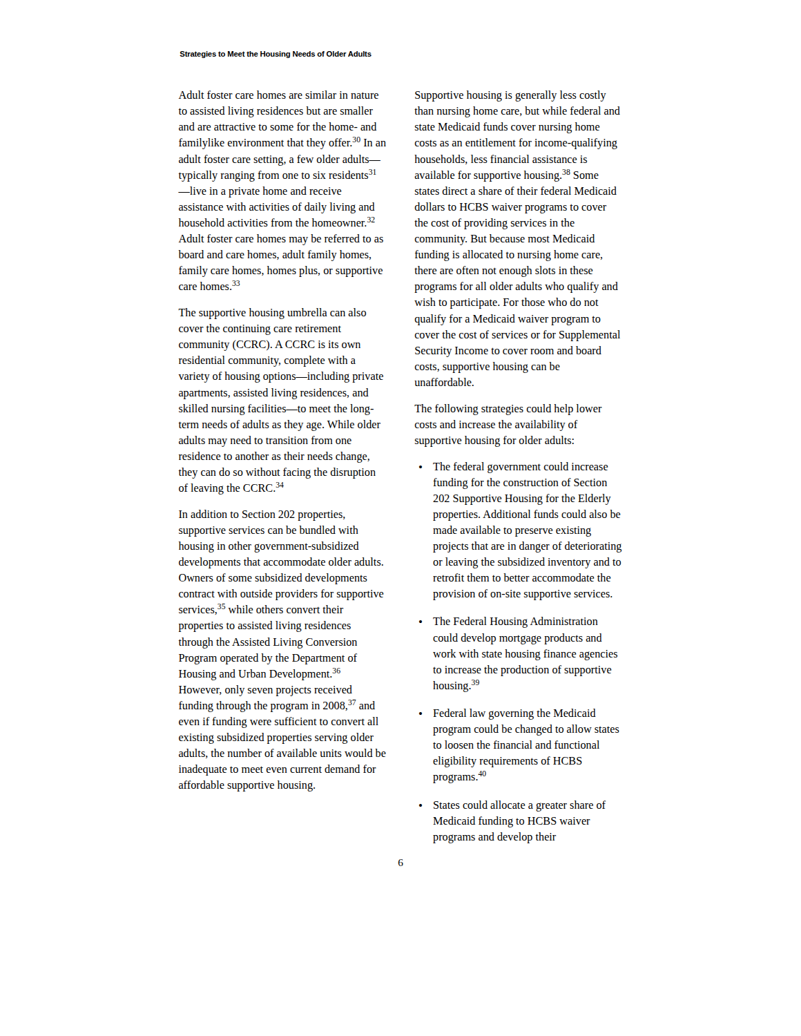Strategies to Meet the Housing Needs of Older Adults
Adult foster care homes are similar in nature to assisted living residences but are smaller and are attractive to some for the home- and familylike environment that they offer.30 In an adult foster care setting, a few older adults—typically ranging from one to six residents31—live in a private home and receive assistance with activities of daily living and household activities from the homeowner.32 Adult foster care homes may be referred to as board and care homes, adult family homes, family care homes, homes plus, or supportive care homes.33
The supportive housing umbrella can also cover the continuing care retirement community (CCRC). A CCRC is its own residential community, complete with a variety of housing options—including private apartments, assisted living residences, and skilled nursing facilities—to meet the long-term needs of adults as they age. While older adults may need to transition from one residence to another as their needs change, they can do so without facing the disruption of leaving the CCRC.34
In addition to Section 202 properties, supportive services can be bundled with housing in other government-subsidized developments that accommodate older adults. Owners of some subsidized developments contract with outside providers for supportive services,35 while others convert their properties to assisted living residences through the Assisted Living Conversion Program operated by the Department of Housing and Urban Development.36 However, only seven projects received funding through the program in 2008,37 and even if funding were sufficient to convert all existing subsidized properties serving older adults, the number of available units would be inadequate to meet even current demand for affordable supportive housing.
Supportive housing is generally less costly than nursing home care, but while federal and state Medicaid funds cover nursing home costs as an entitlement for income-qualifying households, less financial assistance is available for supportive housing.38 Some states direct a share of their federal Medicaid dollars to HCBS waiver programs to cover the cost of providing services in the community. But because most Medicaid funding is allocated to nursing home care, there are often not enough slots in these programs for all older adults who qualify and wish to participate. For those who do not qualify for a Medicaid waiver program to cover the cost of services or for Supplemental Security Income to cover room and board costs, supportive housing can be unaffordable.
The following strategies could help lower costs and increase the availability of supportive housing for older adults:
The federal government could increase funding for the construction of Section 202 Supportive Housing for the Elderly properties. Additional funds could also be made available to preserve existing projects that are in danger of deteriorating or leaving the subsidized inventory and to retrofit them to better accommodate the provision of on-site supportive services.
The Federal Housing Administration could develop mortgage products and work with state housing finance agencies to increase the production of supportive housing.39
Federal law governing the Medicaid program could be changed to allow states to loosen the financial and functional eligibility requirements of HCBS programs.40
States could allocate a greater share of Medicaid funding to HCBS waiver programs and develop their
6